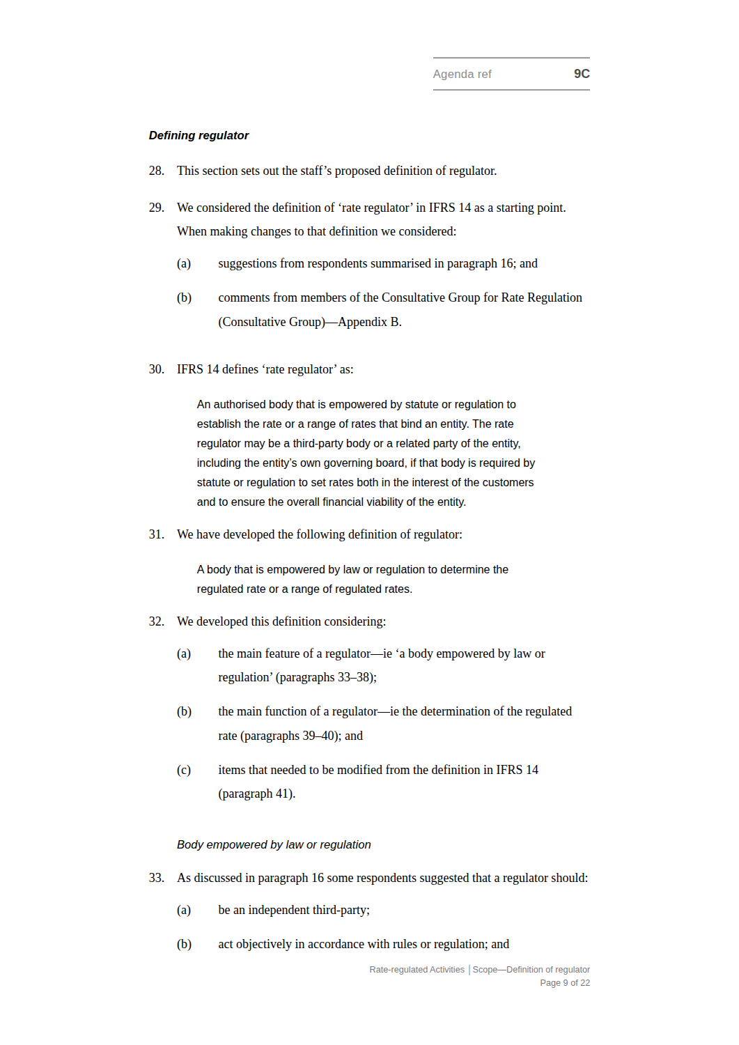Agenda ref 9C
Defining regulator
28.
This section sets out the staff’s proposed definition of regulator.
29.
We considered the definition of ‘rate regulator’ in IFRS 14 as a starting point. When making changes to that definition we considered:
(a) suggestions from respondents summarised in paragraph 16; and
(b) comments from members of the Consultative Group for Rate Regulation (Consultative Group)—Appendix B.
30.
IFRS 14 defines ‘rate regulator’ as:
An authorised body that is empowered by statute or regulation to establish the rate or a range of rates that bind an entity. The rate regulator may be a third-party body or a related party of the entity, including the entity’s own governing board, if that body is required by statute or regulation to set rates both in the interest of the customers and to ensure the overall financial viability of the entity.
31.
We have developed the following definition of regulator:
A body that is empowered by law or regulation to determine the regulated rate or a range of regulated rates.
32.
We developed this definition considering:
(a) the main feature of a regulator—ie ‘a body empowered by law or regulation’ (paragraphs 33–38);
(b) the main function of a regulator—ie the determination of the regulated rate (paragraphs 39–40); and
(c) items that needed to be modified from the definition in IFRS 14 (paragraph 41).
Body empowered by law or regulation
33.
As discussed in paragraph 16 some respondents suggested that a regulator should:
(a) be an independent third-party;
(b) act objectively in accordance with rules or regulation; and
Rate-regulated Activities │Scope—Definition of regulator
Page 9 of 22